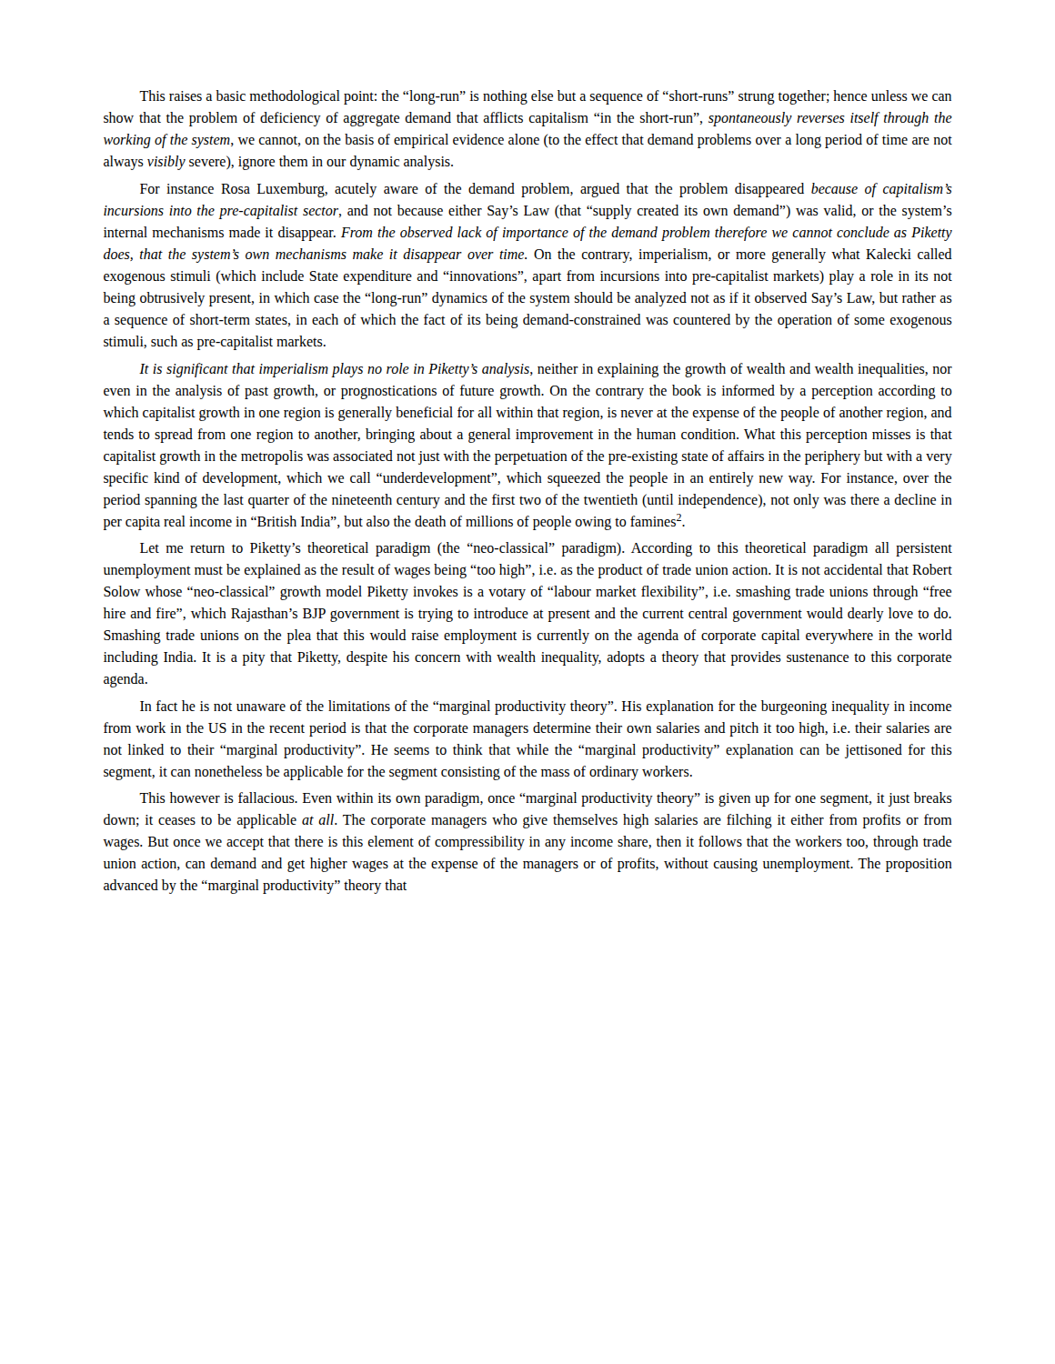This raises a basic methodological point: the “long-run” is nothing else but a sequence of “short-runs” strung together; hence unless we can show that the problem of deficiency of aggregate demand that afflicts capitalism “in the short-run”, spontaneously reverses itself through the working of the system, we cannot, on the basis of empirical evidence alone (to the effect that demand problems over a long period of time are not always visibly severe), ignore them in our dynamic analysis.
For instance Rosa Luxemburg, acutely aware of the demand problem, argued that the problem disappeared because of capitalism’s incursions into the pre-capitalist sector, and not because either Say’s Law (that “supply created its own demand”) was valid, or the system’s internal mechanisms made it disappear. From the observed lack of importance of the demand problem therefore we cannot conclude as Piketty does, that the system’s own mechanisms make it disappear over time. On the contrary, imperialism, or more generally what Kalecki called exogenous stimuli (which include State expenditure and “innovations”, apart from incursions into pre-capitalist markets) play a role in its not being obtrusively present, in which case the “long-run” dynamics of the system should be analyzed not as if it observed Say’s Law, but rather as a sequence of short-term states, in each of which the fact of its being demand-constrained was countered by the operation of some exogenous stimuli, such as pre-capitalist markets.
It is significant that imperialism plays no role in Piketty’s analysis, neither in explaining the growth of wealth and wealth inequalities, nor even in the analysis of past growth, or prognostications of future growth. On the contrary the book is informed by a perception according to which capitalist growth in one region is generally beneficial for all within that region, is never at the expense of the people of another region, and tends to spread from one region to another, bringing about a general improvement in the human condition. What this perception misses is that capitalist growth in the metropolis was associated not just with the perpetuation of the pre-existing state of affairs in the periphery but with a very specific kind of development, which we call “underdevelopment”, which squeezed the people in an entirely new way. For instance, over the period spanning the last quarter of the nineteenth century and the first two of the twentieth (until independence), not only was there a decline in per capita real income in “British India”, but also the death of millions of people owing to famines2.
Let me return to Piketty’s theoretical paradigm (the “neo-classical” paradigm). According to this theoretical paradigm all persistent unemployment must be explained as the result of wages being “too high”, i.e. as the product of trade union action. It is not accidental that Robert Solow whose “neo-classical” growth model Piketty invokes is a votary of “labour market flexibility”, i.e. smashing trade unions through “free hire and fire”, which Rajasthan’s BJP government is trying to introduce at present and the current central government would dearly love to do. Smashing trade unions on the plea that this would raise employment is currently on the agenda of corporate capital everywhere in the world including India. It is a pity that Piketty, despite his concern with wealth inequality, adopts a theory that provides sustenance to this corporate agenda.
In fact he is not unaware of the limitations of the “marginal productivity theory”. His explanation for the burgeoning inequality in income from work in the US in the recent period is that the corporate managers determine their own salaries and pitch it too high, i.e. their salaries are not linked to their “marginal productivity”. He seems to think that while the “marginal productivity” explanation can be jettisoned for this segment, it can nonetheless be applicable for the segment consisting of the mass of ordinary workers.
This however is fallacious. Even within its own paradigm, once “marginal productivity theory” is given up for one segment, it just breaks down; it ceases to be applicable at all. The corporate managers who give themselves high salaries are filching it either from profits or from wages. But once we accept that there is this element of compressibility in any income share, then it follows that the workers too, through trade union action, can demand and get higher wages at the expense of the managers or of profits, without causing unemployment. The proposition advanced by the “marginal productivity” theory that